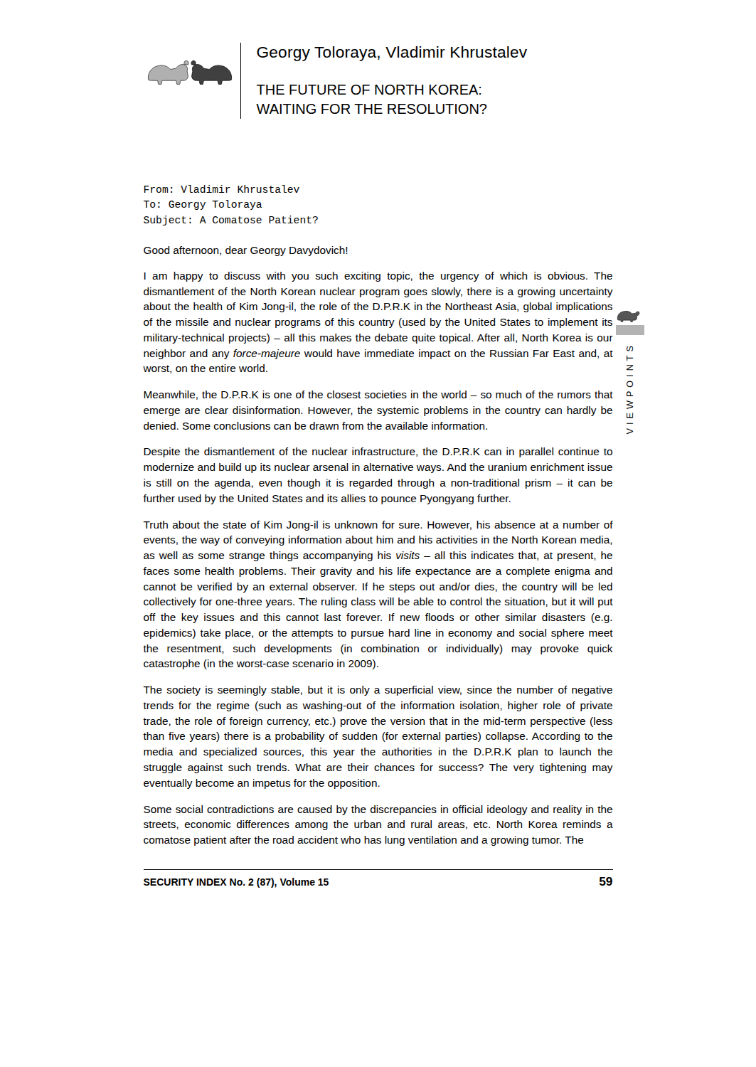Georgy Toloraya, Vladimir Khrustalev
THE FUTURE OF NORTH KOREA:
WAITING FOR THE RESOLUTION?
From: Vladimir Khrustalev
To: Georgy Toloraya
Subject: A Comatose Patient?
Good afternoon, dear Georgy Davydovich!
I am happy to discuss with you such exciting topic, the urgency of which is obvious. The dismantlement of the North Korean nuclear program goes slowly, there is a growing uncertainty about the health of Kim Jong-il, the role of the D.P.R.K in the Northeast Asia, global implications of the missile and nuclear programs of this country (used by the United States to implement its military-technical projects) – all this makes the debate quite topical. After all, North Korea is our neighbor and any force-majeure would have immediate impact on the Russian Far East and, at worst, on the entire world.
Meanwhile, the D.P.R.K is one of the closest societies in the world – so much of the rumors that emerge are clear disinformation. However, the systemic problems in the country can hardly be denied. Some conclusions can be drawn from the available information.
Despite the dismantlement of the nuclear infrastructure, the D.P.R.K can in parallel continue to modernize and build up its nuclear arsenal in alternative ways. And the uranium enrichment issue is still on the agenda, even though it is regarded through a non-traditional prism – it can be further used by the United States and its allies to pounce Pyongyang further.
Truth about the state of Kim Jong-il is unknown for sure. However, his absence at a number of events, the way of conveying information about him and his activities in the North Korean media, as well as some strange things accompanying his visits – all this indicates that, at present, he faces some health problems. Their gravity and his life expectance are a complete enigma and cannot be verified by an external observer. If he steps out and/or dies, the country will be led collectively for one-three years. The ruling class will be able to control the situation, but it will put off the key issues and this cannot last forever. If new floods or other similar disasters (e.g. epidemics) take place, or the attempts to pursue hard line in economy and social sphere meet the resentment, such developments (in combination or individually) may provoke quick catastrophe (in the worst-case scenario in 2009).
The society is seemingly stable, but it is only a superficial view, since the number of negative trends for the regime (such as washing-out of the information isolation, higher role of private trade, the role of foreign currency, etc.) prove the version that in the mid-term perspective (less than five years) there is a probability of sudden (for external parties) collapse. According to the media and specialized sources, this year the authorities in the D.P.R.K plan to launch the struggle against such trends. What are their chances for success? The very tightening may eventually become an impetus for the opposition.
Some social contradictions are caused by the discrepancies in official ideology and reality in the streets, economic differences among the urban and rural areas, etc. North Korea reminds a comatose patient after the road accident who has lung ventilation and a growing tumor. The
VIEWPOINTS
SECURITY INDEX No. 2 (87), Volume 15 59